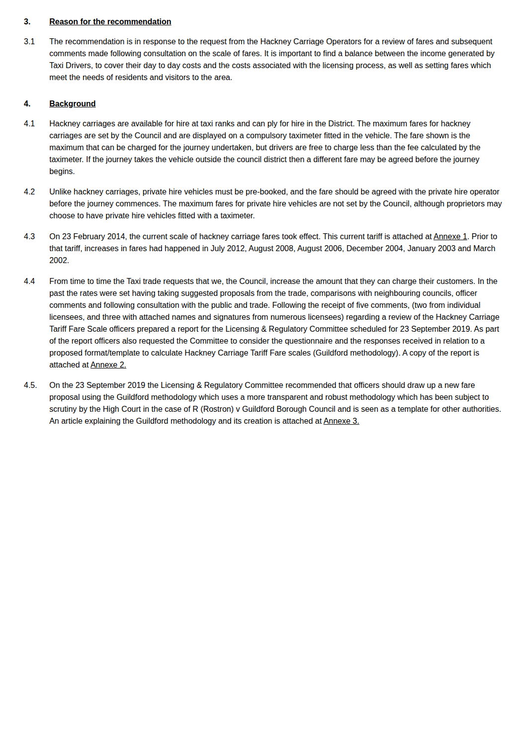3.
Reason for the recommendation
3.1 The recommendation is in response to the request from the Hackney Carriage Operators for a review of fares and subsequent comments made following consultation on the scale of fares. It is important to find a balance between the income generated by Taxi Drivers, to cover their day to day costs and the costs associated with the licensing process, as well as setting fares which meet the needs of residents and visitors to the area.
4.
Background
4.1 Hackney carriages are available for hire at taxi ranks and can ply for hire in the District. The maximum fares for hackney carriages are set by the Council and are displayed on a compulsory taximeter fitted in the vehicle. The fare shown is the maximum that can be charged for the journey undertaken, but drivers are free to charge less than the fee calculated by the taximeter. If the journey takes the vehicle outside the council district then a different fare may be agreed before the journey begins.
4.2 Unlike hackney carriages, private hire vehicles must be pre-booked, and the fare should be agreed with the private hire operator before the journey commences. The maximum fares for private hire vehicles are not set by the Council, although proprietors may choose to have private hire vehicles fitted with a taximeter.
4.3 On 23 February 2014, the current scale of hackney carriage fares took effect. This current tariff is attached at Annexe 1. Prior to that tariff, increases in fares had happened in July 2012, August 2008, August 2006, December 2004, January 2003 and March 2002.
4.4 From time to time the Taxi trade requests that we, the Council, increase the amount that they can charge their customers. In the past the rates were set having taking suggested proposals from the trade, comparisons with neighbouring councils, officer comments and following consultation with the public and trade. Following the receipt of five comments, (two from individual licensees, and three with attached names and signatures from numerous licensees) regarding a review of the Hackney Carriage Tariff Fare Scale officers prepared a report for the Licensing & Regulatory Committee scheduled for 23 September 2019. As part of the report officers also requested the Committee to consider the questionnaire and the responses received in relation to a proposed format/template to calculate Hackney Carriage Tariff Fare scales (Guildford methodology). A copy of the report is attached at Annexe 2.
4.5. On the 23 September 2019 the Licensing & Regulatory Committee recommended that officers should draw up a new fare proposal using the Guildford methodology which uses a more transparent and robust methodology which has been subject to scrutiny by the High Court in the case of R (Rostron) v Guildford Borough Council and is seen as a template for other authorities. An article explaining the Guildford methodology and its creation is attached at Annexe 3.